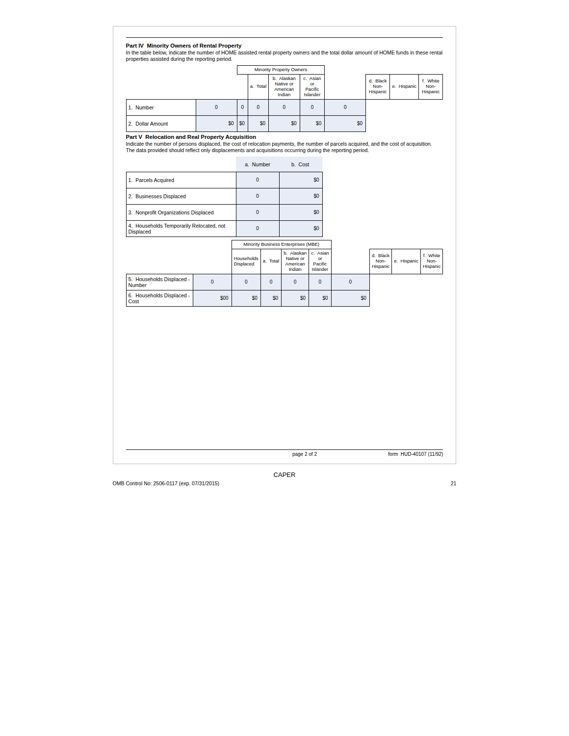Part IV Minority Owners of Rental Property
In the table below, indicate the number of HOME assisted rental property owners and the total dollar amount of HOME funds in these rental properties assisted during the reporting period.
| | | Minority Property Owners | |
| | a. Total | b. Alaskan Native or American Indian | c. Asian or Pacific Islander | d. Black Non-Hispanic | e. Hispanic | f. White Non-Hispanic |
| 1. Number | 0 | 0 | 0 | 0 | 0 | 0 |
| 2. Dollar Amount | $0 | $0 | $0 | $0 | $0 | $0 |
Part V Relocation and Real Property Acquisition
Indicate the number of persons displaced, the cost of relocation payments, the number of parcels acquired, and the cost of acquisition. The data provided should reflect only displacements and acquisitions occurring during the reporting period.
| | a. Number | b. Cost |
| 1. Parcels Acquired | 0 | $0 |
| 2. Businesses Displaced | 0 | $0 |
| 3. Nonprofit Organizations Displaced | 0 | $0 |
| 4. Households Temporarily Relocated, not Displaced | 0 | $0 |
| | | Minority Business Enterprises (MBE) | |
| Households Displaced | a. Total | b. Alaskan Native or American Indian | c. Asian or Pacific Islander | d. Black Non-Hispanic | e. Hispanic | f. White Non-Hispanic |
| 5. Households Displaced - Number | 0 | 0 | 0 | 0 | 0 | 0 |
| 6. Households Displaced - Cost | $00 | $0 | $0 | $0 | $0 | $0 |
page 2 of 2
form HUD-40107 (11/92)
CAPER
OMB Control No: 2506-0117 (exp. 07/31/2015) 21